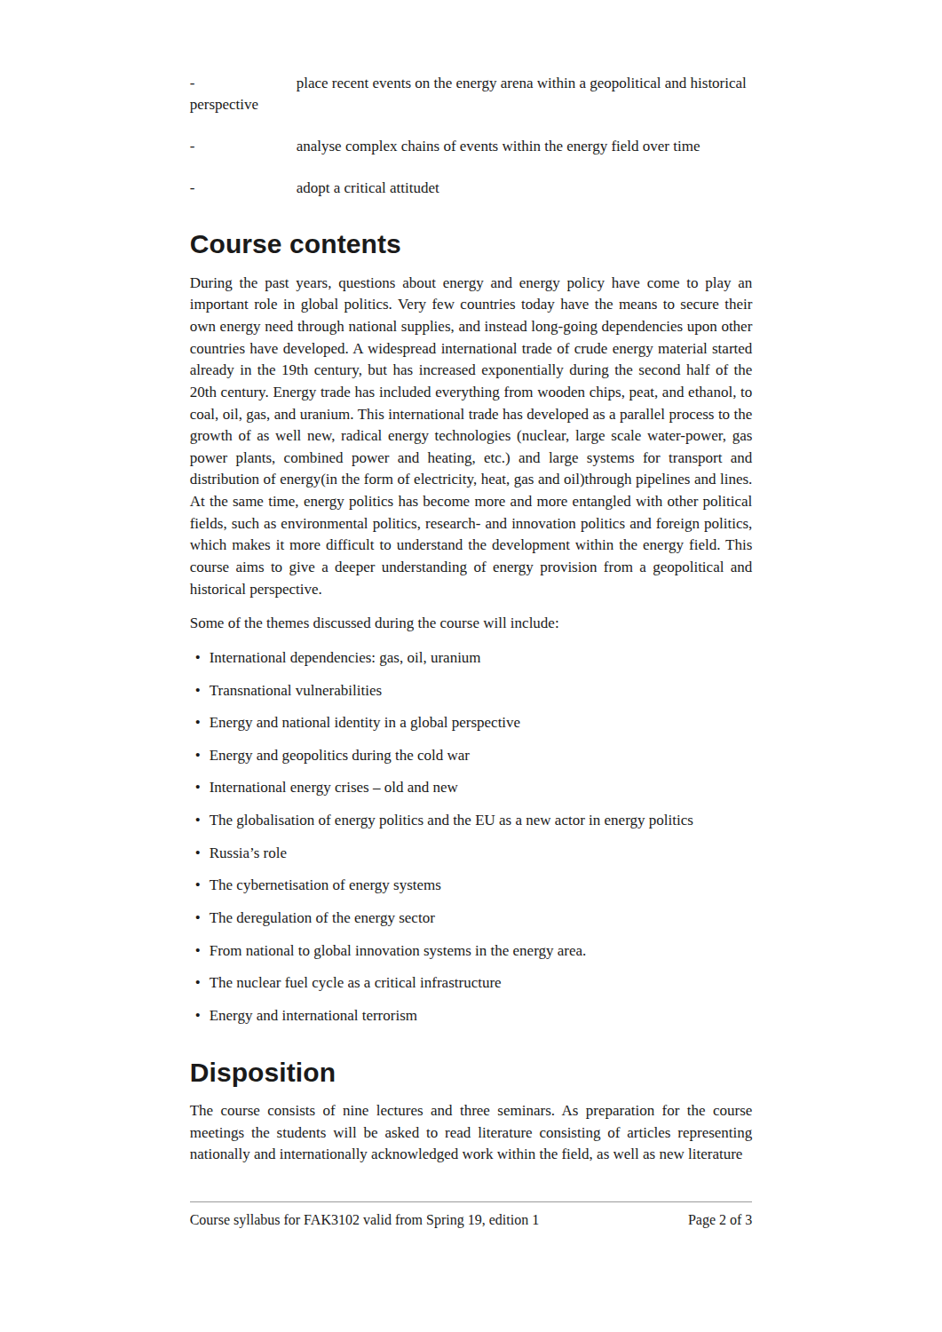-place recent events on the energy arena within a geopolitical and historical perspective
-analyse complex chains of events within the energy field over time
-adopt a critical attitudet
Course contents
During the past years, questions about energy and energy policy have come to play an important role in global politics. Very few countries today have the means to secure their own energy need through national supplies, and instead long-going dependencies upon other countries have developed. A widespread international trade of crude energy material started already in the 19th century, but has increased exponentially during the second half of the 20th century. Energy trade has included everything from wooden chips, peat, and ethanol, to coal, oil, gas, and uranium. This international trade has developed as a parallel process to the growth of as well new, radical energy technologies (nuclear, large scale water-power, gas power plants, combined power and heating, etc.) and large systems for transport and distribution of energy(in the form of electricity, heat, gas and oil)through pipelines and lines. At the same time, energy politics has become more and more entangled with other political fields, such as environmental politics, research- and innovation politics and foreign politics, which makes it more difficult to understand the development within the energy field. This course aims to give a deeper understanding of energy provision from a geopolitical and historical perspective.
Some of the themes discussed during the course will include:
International dependencies: gas, oil, uranium
Transnational vulnerabilities
Energy and national identity in a global perspective
Energy and geopolitics during the cold war
International energy crises – old and new
The globalisation of energy politics and the EU as a new actor in energy politics
Russia’s role
The cybernetisation of energy systems
The deregulation of the energy sector
From national to global innovation systems in the energy area.
The nuclear fuel cycle as a critical infrastructure
Energy and international terrorism
Disposition
The course consists of nine lectures and three seminars. As preparation for the course meetings the students will be asked to read literature consisting of articles representing nationally and internationally acknowledged work within the field, as well as new literature
Course syllabus for FAK3102 valid from Spring 19, edition 1
Page 2 of 3